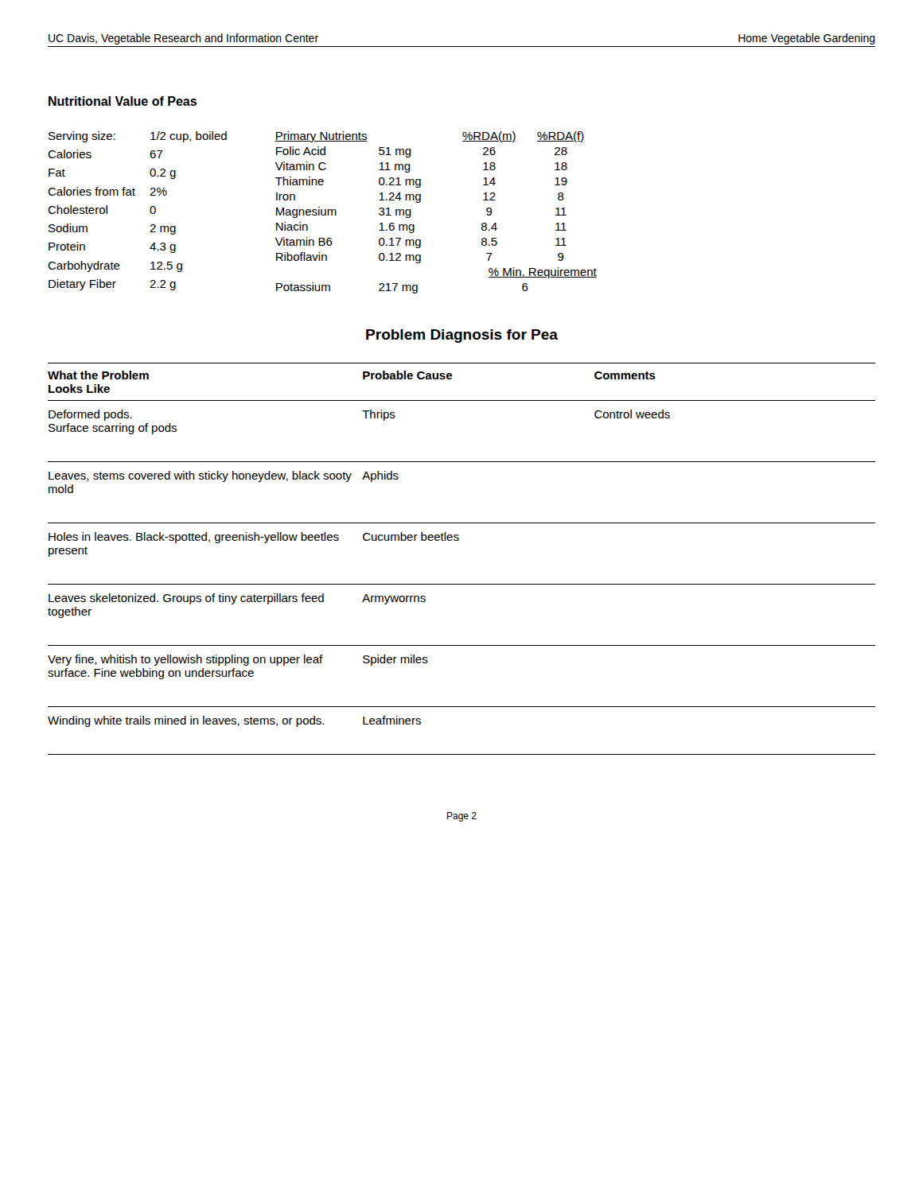UC Davis, Vegetable Research and Information Center Home Vegetable Gardening
Nutritional Value of Peas
| Serving size: | 1/2 cup, boiled |
| Calories | 67 |
| Fat | 0.2 g |
| Calories from fat | 2% |
| Cholesterol | 0 |
| Sodium | 2 mg |
| Protein | 4.3 g |
| Carbohydrate | 12.5 g |
| Dietary Fiber | 2.2 g |
| Primary Nutrients | | %RDA(m) | %RDA(f) |
| Folic Acid | 51 mg | 26 | 28 |
| Vitamin C | 11 mg | 18 | 18 |
| Thiamine | 0.21 mg | 14 | 19 |
| Iron | 1.24 mg | 12 | 8 |
| Magnesium | 31 mg | 9 | 11 |
| Niacin | 1.6 mg | 8.4 | 11 |
| Vitamin B6 | 0.17 mg | 8.5 | 11 |
| Riboflavin | 0.12 mg | 7 | 9 |
| | | % Min. Requirement |
| Potassium | 217 mg | 6 |
Problem Diagnosis for Pea
| What the Problem Looks Like | Probable Cause | Comments |
| --- | --- | --- |
| Deformed pods. Surface scarring of pods | Thrips | Control weeds |
| Leaves, stems covered with sticky honeydew, black sooty mold | Aphids | |
| Holes in leaves. Black-spotted, greenish-yellow beetles present | Cucumber beetles | |
| Leaves skeletonized. Groups of tiny caterpillars feed together | Armyworrns | |
| Very fine, whitish to yellowish stippling on upper leaf surface. Fine webbing on undersurface | Spider miles | |
| Winding white trails mined in leaves, stems, or pods. | Leafminers | |
Page 2